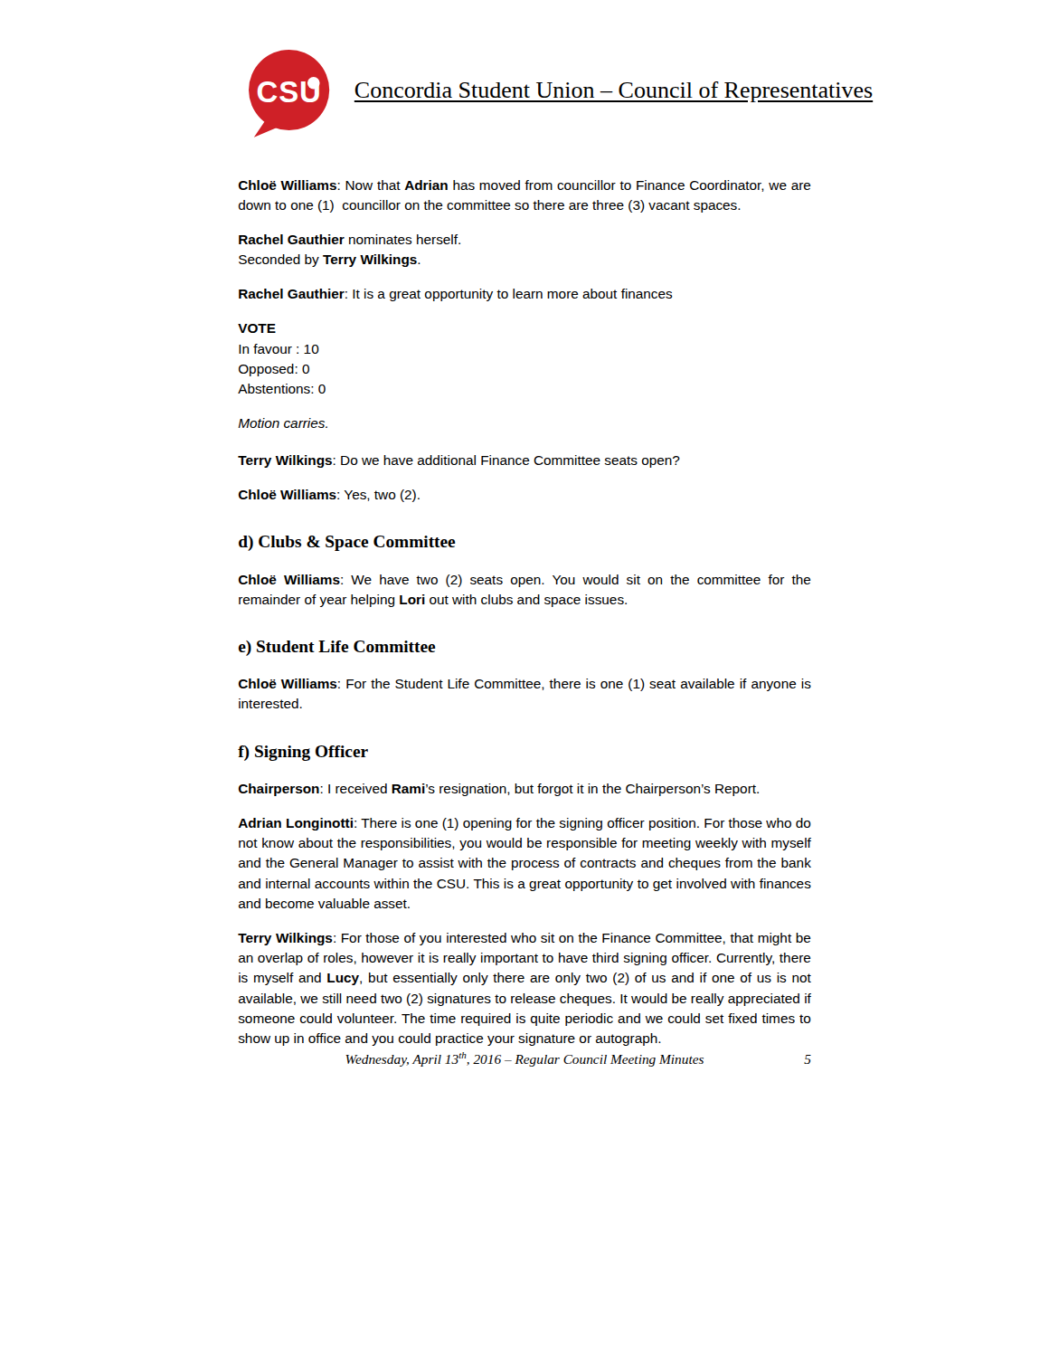CSU
Concordia Student Union – Council of Representatives
Chloë Williams: Now that Adrian has moved from councillor to Finance Coordinator, we are down to one (1) councillor on the committee so there are three (3) vacant spaces.
Rachel Gauthier nominates herself.
Seconded by Terry Wilkings.
Rachel Gauthier: It is a great opportunity to learn more about finances
VOTE
In favour : 10
Opposed: 0
Abstentions: 0
Motion carries.
Terry Wilkings: Do we have additional Finance Committee seats open?
Chloë Williams: Yes, two (2).
d) Clubs & Space Committee
Chloë Williams: We have two (2) seats open. You would sit on the committee for the remainder of year helping Lori out with clubs and space issues.
e) Student Life Committee
Chloë Williams: For the Student Life Committee, there is one (1) seat available if anyone is interested.
f) Signing Officer
Chairperson: I received Rami’s resignation, but forgot it in the Chairperson’s Report.
Adrian Longinotti: There is one (1) opening for the signing officer position. For those who do not know about the responsibilities, you would be responsible for meeting weekly with myself and the General Manager to assist with the process of contracts and cheques from the bank and internal accounts within the CSU. This is a great opportunity to get involved with finances and become valuable asset.
Terry Wilkings: For those of you interested who sit on the Finance Committee, that might be an overlap of roles, however it is really important to have third signing officer. Currently, there is myself and Lucy, but essentially only there are only two (2) of us and if one of us is not available, we still need two (2) signatures to release cheques. It would be really appreciated if someone could volunteer. The time required is quite periodic and we could set fixed times to show up in office and you could practice your signature or autograph.
Wednesday, April 13th, 2016 – Regular Council Meeting Minutes 5